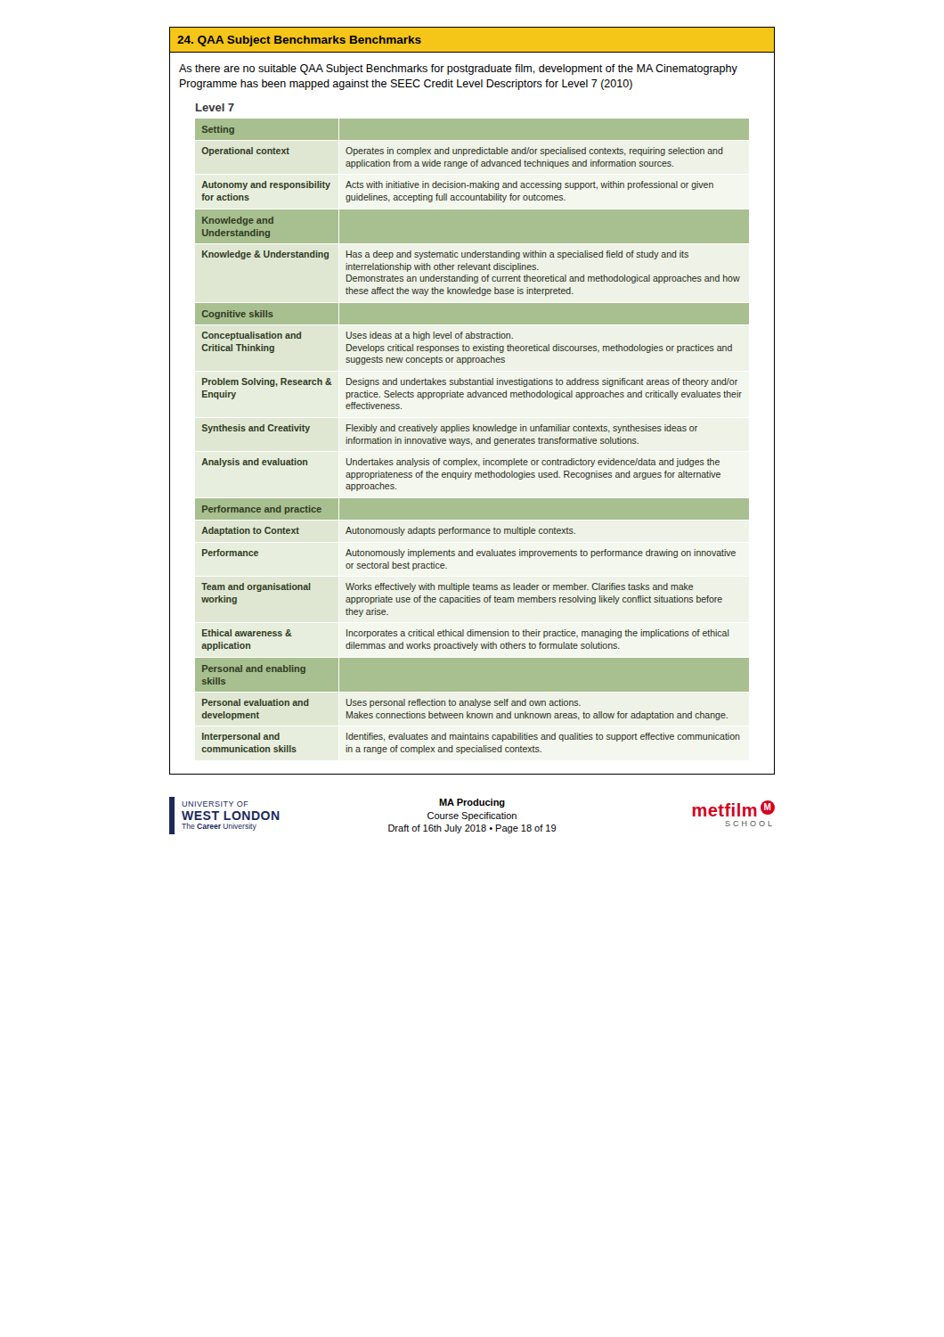24. QAA Subject Benchmarks Benchmarks
As there are no suitable QAA Subject Benchmarks for postgraduate film, development of the MA Cinematography Programme has been mapped against the SEEC Credit Level Descriptors for Level 7 (2010)
Level 7
| Setting | |
| Operational context | Operates in complex and unpredictable and/or specialised contexts, requiring selection and application from a wide range of advanced techniques and information sources. |
| Autonomy and responsibility for actions | Acts with initiative in decision-making and accessing support, within professional or given guidelines, accepting full accountability for outcomes. |
| Knowledge and Understanding | |
| Knowledge & Understanding | Has a deep and systematic understanding within a specialised field of study and its interrelationship with other relevant disciplines. Demonstrates an understanding of current theoretical and methodological approaches and how these affect the way the knowledge base is interpreted. |
| Cognitive skills | |
| Conceptualisation and Critical Thinking | Uses ideas at a high level of abstraction. Develops critical responses to existing theoretical discourses, methodologies or practices and suggests new concepts or approaches |
| Problem Solving, Research & Enquiry | Designs and undertakes substantial investigations to address significant areas of theory and/or practice. Selects appropriate advanced methodological approaches and critically evaluates their effectiveness. |
| Synthesis and Creativity | Flexibly and creatively applies knowledge in unfamiliar contexts, synthesises ideas or information in innovative ways, and generates transformative solutions. |
| Analysis and evaluation | Undertakes analysis of complex, incomplete or contradictory evidence/data and judges the appropriateness of the enquiry methodologies used. Recognises and argues for alternative approaches. |
| Performance and practice | |
| Adaptation to Context | Autonomously adapts performance to multiple contexts. |
| Performance | Autonomously implements and evaluates improvements to performance drawing on innovative or sectoral best practice. |
| Team and organisational working | Works effectively with multiple teams as leader or member. Clarifies tasks and make appropriate use of the capacities of team members resolving likely conflict situations before they arise. |
| Ethical awareness & application | Incorporates a critical ethical dimension to their practice, managing the implications of ethical dilemmas and works proactively with others to formulate solutions. |
| Personal and enabling skills | |
| Personal evaluation and development | Uses personal reflection to analyse self and own actions. Makes connections between known and unknown areas, to allow for adaptation and change. |
| Interpersonal and communication skills | Identifies, evaluates and maintains capabilities and qualities to support effective communication in a range of complex and specialised contexts. |
UNIVERSITY OF
WEST LONDON
The Career University
MA Producing
Course Specification
Draft of 16th July 2018 • Page 18 of 19
metfilmM
SCHOOL